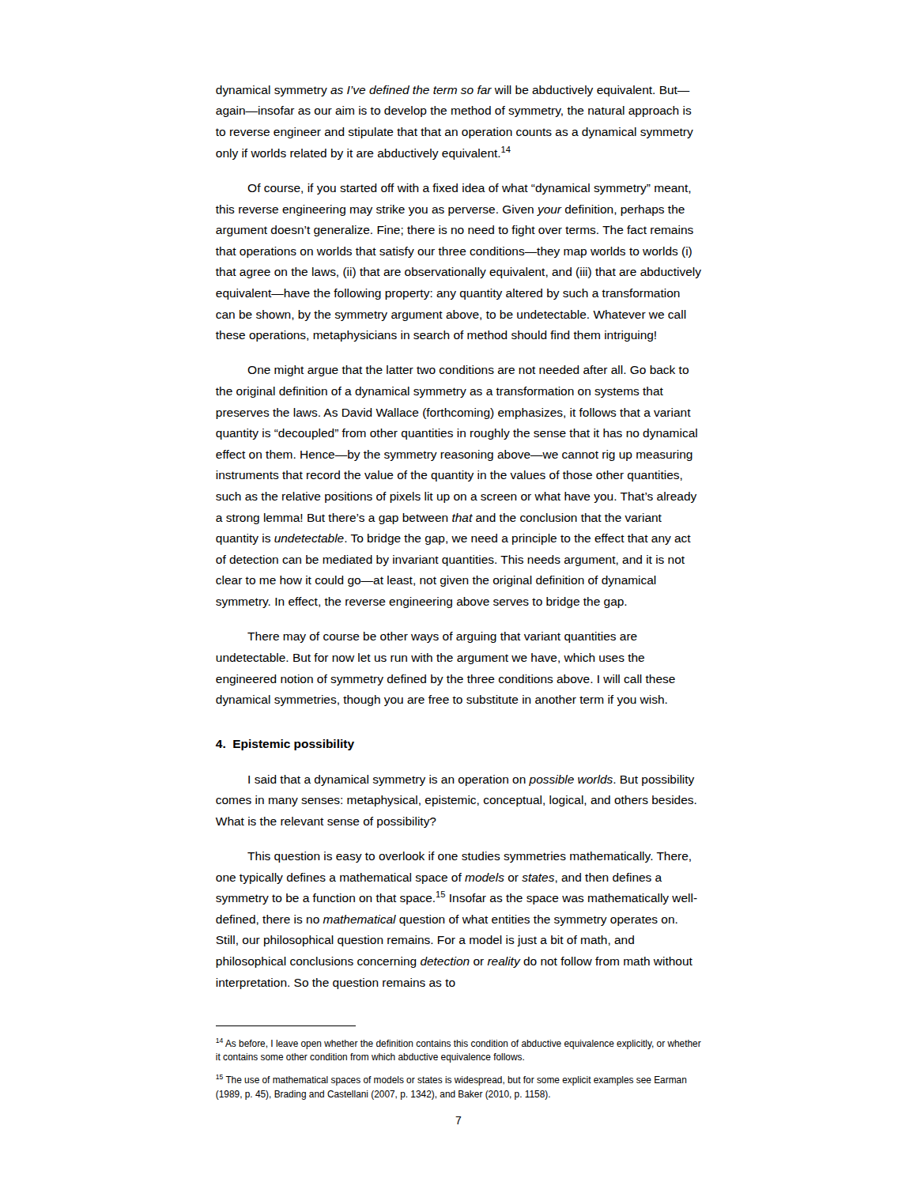dynamical symmetry as I’ve defined the term so far will be abductively equivalent. But—again—insofar as our aim is to develop the method of symmetry, the natural approach is to reverse engineer and stipulate that that an operation counts as a dynamical symmetry only if worlds related by it are abductively equivalent.14
Of course, if you started off with a fixed idea of what “dynamical symmetry” meant, this reverse engineering may strike you as perverse. Given your definition, perhaps the argument doesn’t generalize. Fine; there is no need to fight over terms. The fact remains that operations on worlds that satisfy our three conditions—they map worlds to worlds (i) that agree on the laws, (ii) that are observationally equivalent, and (iii) that are abductively equivalent—have the following property: any quantity altered by such a transformation can be shown, by the symmetry argument above, to be undetectable. Whatever we call these operations, metaphysicians in search of method should find them intriguing!
One might argue that the latter two conditions are not needed after all. Go back to the original definition of a dynamical symmetry as a transformation on systems that preserves the laws. As David Wallace (forthcoming) emphasizes, it follows that a variant quantity is “decoupled” from other quantities in roughly the sense that it has no dynamical effect on them. Hence—by the symmetry reasoning above—we cannot rig up measuring instruments that record the value of the quantity in the values of those other quantities, such as the relative positions of pixels lit up on a screen or what have you. That’s already a strong lemma! But there’s a gap between that and the conclusion that the variant quantity is undetectable. To bridge the gap, we need a principle to the effect that any act of detection can be mediated by invariant quantities. This needs argument, and it is not clear to me how it could go—at least, not given the original definition of dynamical symmetry. In effect, the reverse engineering above serves to bridge the gap.
There may of course be other ways of arguing that variant quantities are undetectable. But for now let us run with the argument we have, which uses the engineered notion of symmetry defined by the three conditions above. I will call these dynamical symmetries, though you are free to substitute in another term if you wish.
4. Epistemic possibility
I said that a dynamical symmetry is an operation on possible worlds. But possibility comes in many senses: metaphysical, epistemic, conceptual, logical, and others besides. What is the relevant sense of possibility?
This question is easy to overlook if one studies symmetries mathematically. There, one typically defines a mathematical space of models or states, and then defines a symmetry to be a function on that space.15 Insofar as the space was mathematically well-defined, there is no mathematical question of what entities the symmetry operates on. Still, our philosophical question remains. For a model is just a bit of math, and philosophical conclusions concerning detection or reality do not follow from math without interpretation. So the question remains as to
14 As before, I leave open whether the definition contains this condition of abductive equivalence explicitly, or whether it contains some other condition from which abductive equivalence follows.
15 The use of mathematical spaces of models or states is widespread, but for some explicit examples see Earman (1989, p. 45), Brading and Castellani (2007, p. 1342), and Baker (2010, p. 1158).
7